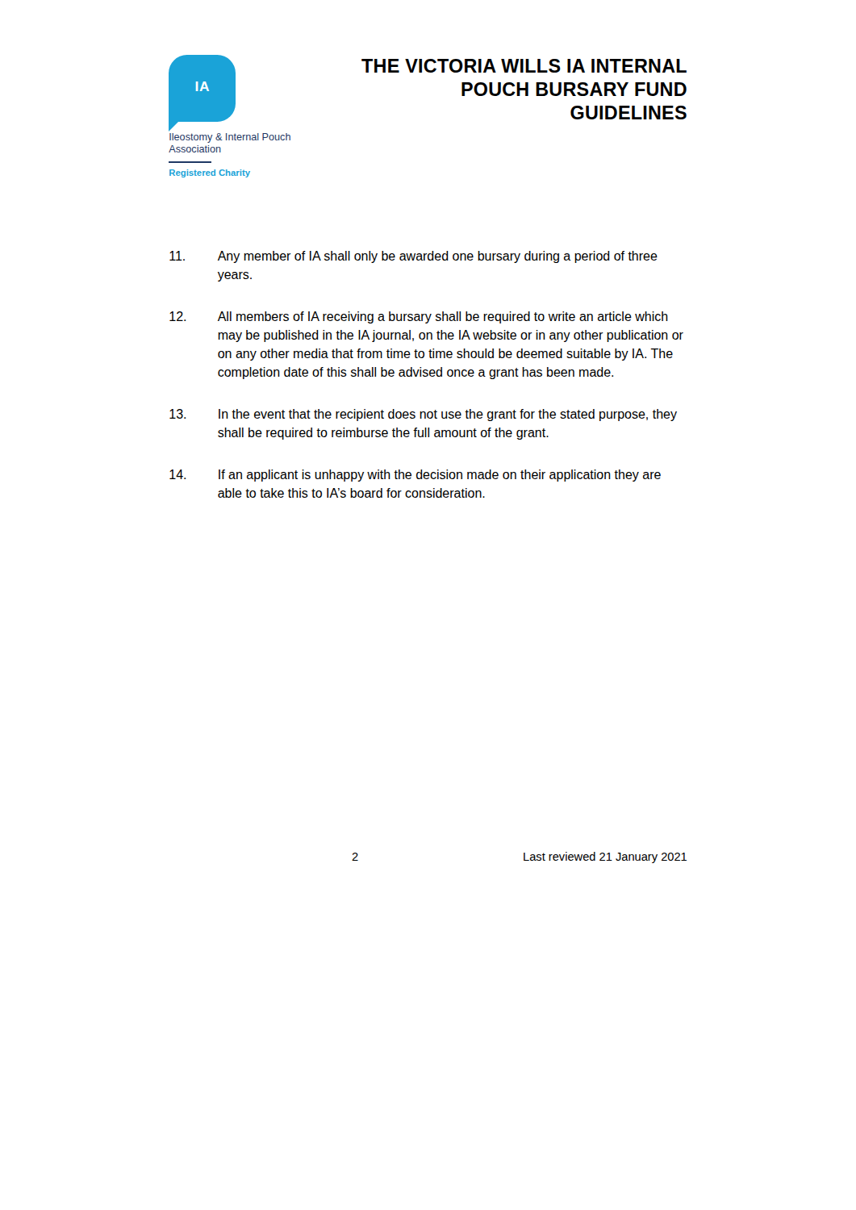IA
Ileostomy & Internal Pouch Association
Registered Charity
THE VICTORIA WILLS IA INTERNAL POUCH BURSARY FUND GUIDELINES
11. Any member of IA shall only be awarded one bursary during a period of three years.
12. All members of IA receiving a bursary shall be required to write an article which may be published in the IA journal, on the IA website or in any other publication or on any other media that from time to time should be deemed suitable by IA. The completion date of this shall be advised once a grant has been made.
13. In the event that the recipient does not use the grant for the stated purpose, they shall be required to reimburse the full amount of the grant.
14. If an applicant is unhappy with the decision made on their application they are able to take this to IA’s board for consideration.
2
Last reviewed 21 January 2021